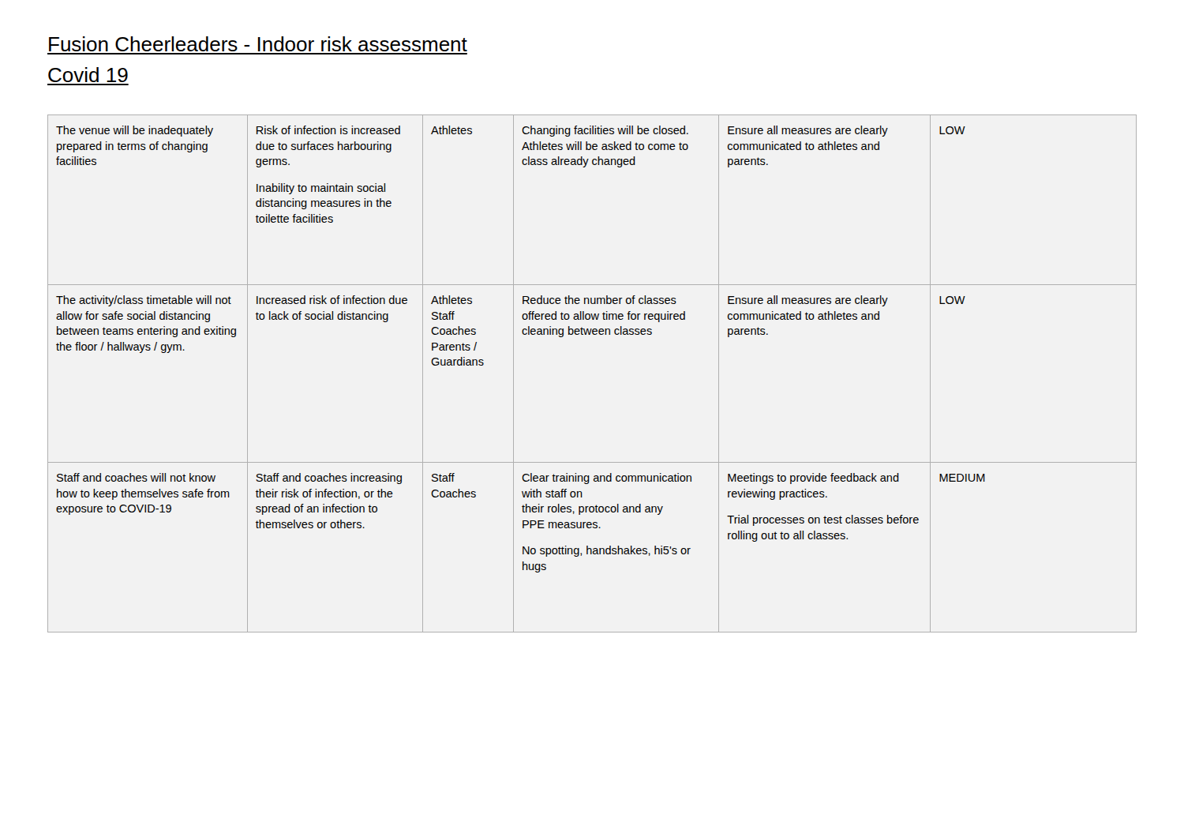Fusion Cheerleaders - Indoor risk assessment
Covid 19
| The venue will be inadequately prepared in terms of changing facilities | Risk of infection is increased due to surfaces harbouring germs. Inability to maintain social distancing measures in the toilette facilities | Athletes | Changing facilities will be closed. Athletes will be asked to come to class already changed | Ensure all measures are clearly communicated to athletes and parents. | LOW |
| The activity/class timetable will not allow for safe social distancing between teams entering and exiting the floor / hallways / gym. | Increased risk of infection due to lack of social distancing | Athletes Staff Coaches Parents / Guardians | Reduce the number of classes offered to allow time for required cleaning between classes | Ensure all measures are clearly communicated to athletes and parents. | LOW |
| Staff and coaches will not know how to keep themselves safe from exposure to COVID-19 | Staff and coaches increasing their risk of infection, or the spread of an infection to themselves or others. | Staff Coaches | Clear training and communication with staff on their roles, protocol and any PPE measures. No spotting, handshakes, hi5's or hugs | Meetings to provide feedback and reviewing practices. Trial processes on test classes before rolling out to all classes. | MEDIUM |